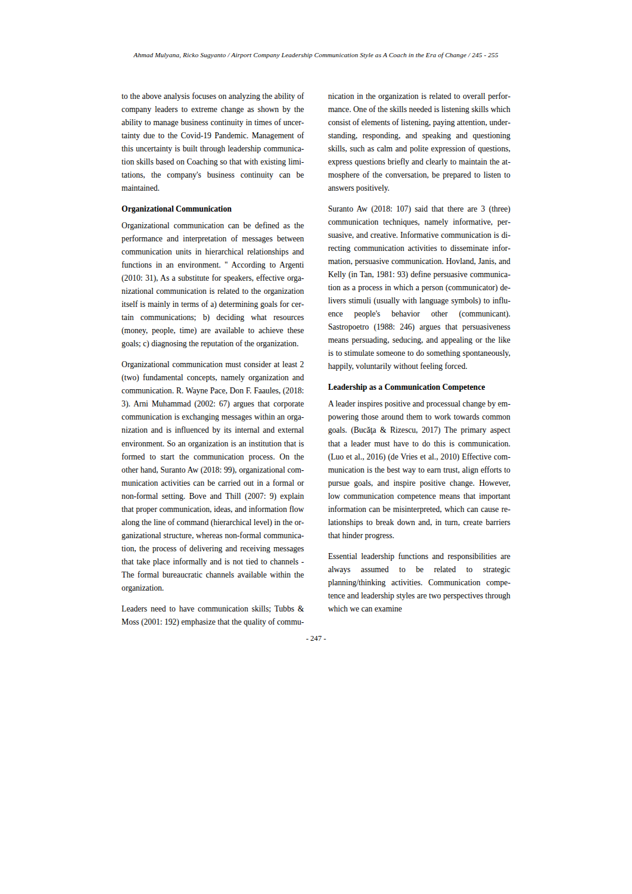Ahmad Mulyana, Ricko Sugyanto / Airport Company Leadership Communication Style as A Coach in the Era of Change / 245 - 255
to the above analysis focuses on analyzing the ability of company leaders to extreme change as shown by the ability to manage business continuity in times of uncertainty due to the Covid-19 Pandemic. Management of this uncertainty is built through leadership communication skills based on Coaching so that with existing limitations, the company's business continuity can be maintained.
Organizational Communication
Organizational communication can be defined as the performance and interpretation of messages between communication units in hierarchical relationships and functions in an environment. '' According to Argenti (2010: 31), As a substitute for speakers, effective organizational communication is related to the organization itself is mainly in terms of a) determining goals for certain communications; b) deciding what resources (money, people, time) are available to achieve these goals; c) diagnosing the reputation of the organization.
Organizational communication must consider at least 2 (two) fundamental concepts, namely organization and communication. R. Wayne Pace, Don F. Faaules, (2018: 3). Arni Muhammad (2002: 67) argues that corporate communication is exchanging messages within an organization and is influenced by its internal and external environment. So an organization is an institution that is formed to start the communication process. On the other hand, Suranto Aw (2018: 99), organizational communication activities can be carried out in a formal or non-formal setting. Bove and Thill (2007: 9) explain that proper communication, ideas, and information flow along the line of command (hierarchical level) in the organizational structure, whereas non-formal communication, the process of delivering and receiving messages that take place informally and is not tied to channels -The formal bureaucratic channels available within the organization.
Leaders need to have communication skills; Tubbs & Moss (2001: 192) emphasize that the quality of communication in the organization is related to overall performance. One of the skills needed is listening skills which consist of elements of listening, paying attention, understanding, responding, and speaking and questioning skills, such as calm and polite expression of questions, express questions briefly and clearly to maintain the atmosphere of the conversation, be prepared to listen to answers positively.
Suranto Aw (2018: 107) said that there are 3 (three) communication techniques, namely informative, persuasive, and creative. Informative communication is directing communication activities to disseminate information, persuasive communication. Hovland, Janis, and Kelly (in Tan, 1981: 93) define persuasive communication as a process in which a person (communicator) delivers stimuli (usually with language symbols) to influence people's behavior other (communicant). Sastropoetro (1988: 246) argues that persuasiveness means persuading, seducing, and appealing or the like is to stimulate someone to do something spontaneously, happily, voluntarily without feeling forced.
Leadership as a Communication Competence
A leader inspires positive and processual change by empowering those around them to work towards common goals. (Bucăţa & Rizescu, 2017) The primary aspect that a leader must have to do this is communication. (Luo et al., 2016) (de Vries et al., 2010) Effective communication is the best way to earn trust, align efforts to pursue goals, and inspire positive change. However, low communication competence means that important information can be misinterpreted, which can cause relationships to break down and, in turn, create barriers that hinder progress.
Essential leadership functions and responsibilities are always assumed to be related to strategic planning/thinking activities. Communication competence and leadership styles are two perspectives through which we can examine
- 247 -